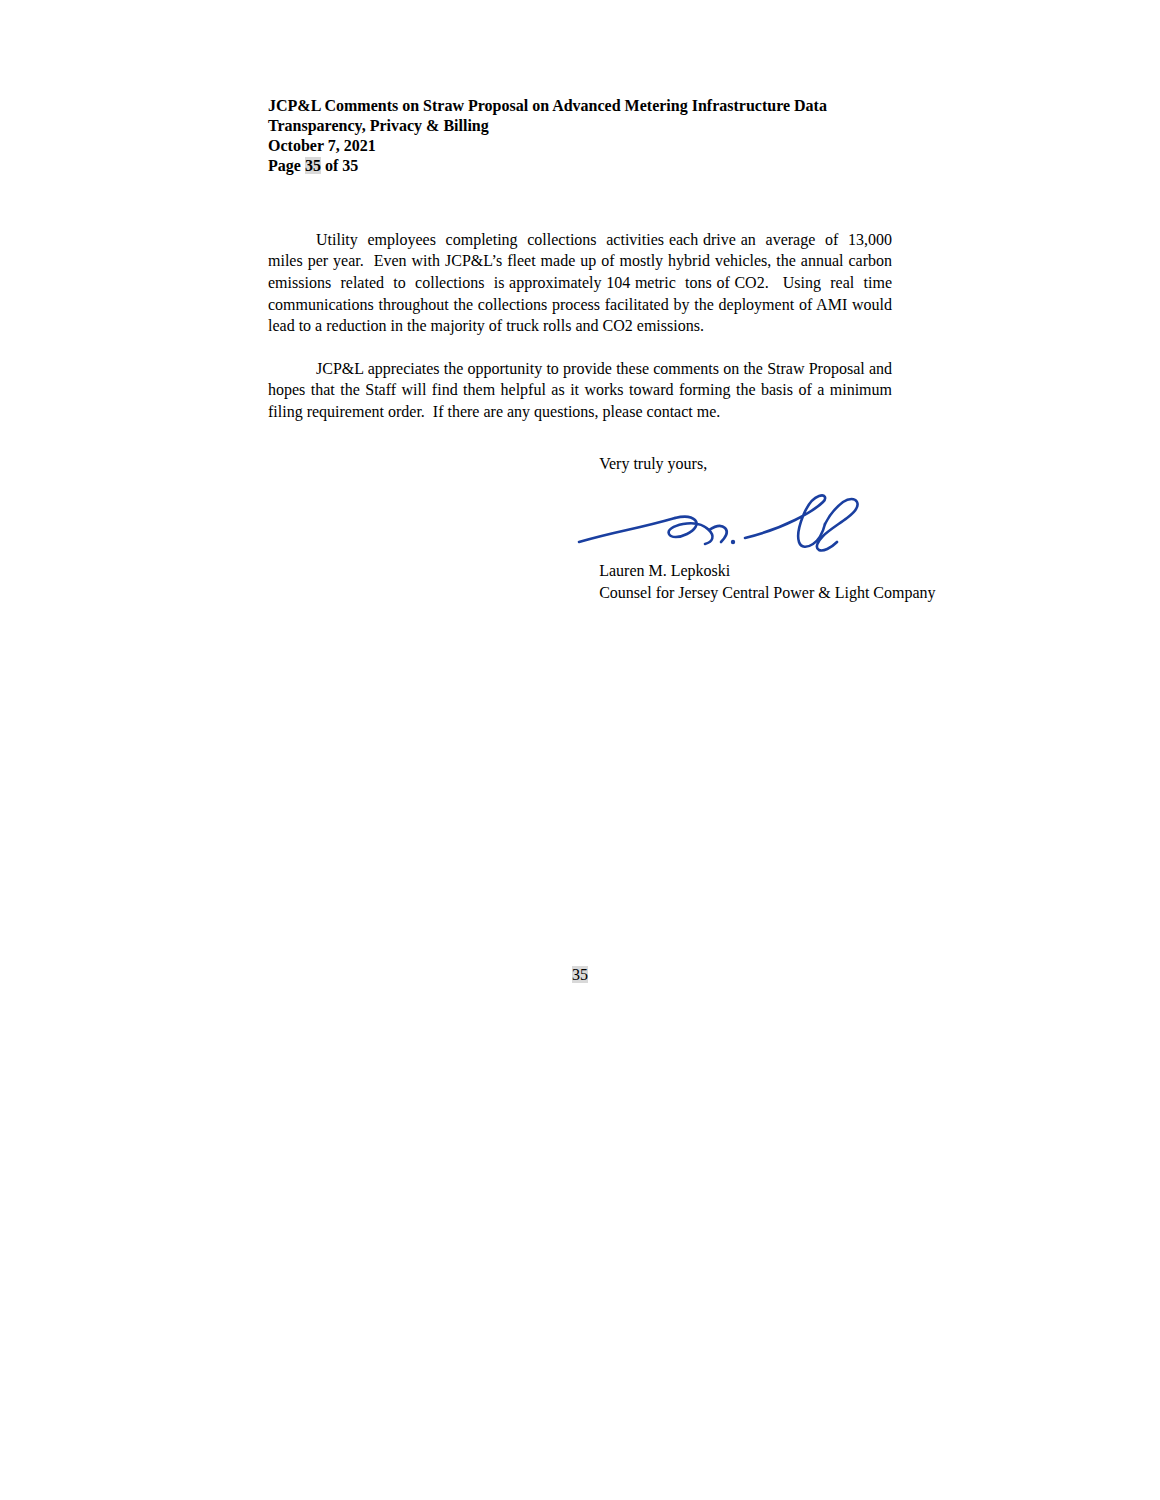JCP&L Comments on Straw Proposal on Advanced Metering Infrastructure Data
Transparency, Privacy & Billing
October 7, 2021
Page 35 of 35
Utility employees completing collections activities each drive an average of 13,000 miles per year. Even with JCP&L’s fleet made up of mostly hybrid vehicles, the annual carbon emissions related to collections is approximately 104 metric tons of CO2. Using real time communications throughout the collections process facilitated by the deployment of AMI would lead to a reduction in the majority of truck rolls and CO2 emissions.
JCP&L appreciates the opportunity to provide these comments on the Straw Proposal and hopes that the Staff will find them helpful as it works toward forming the basis of a minimum filing requirement order. If there are any questions, please contact me.
Very truly yours,
Lauren M. Lepkoski
Counsel for Jersey Central Power & Light Company
35